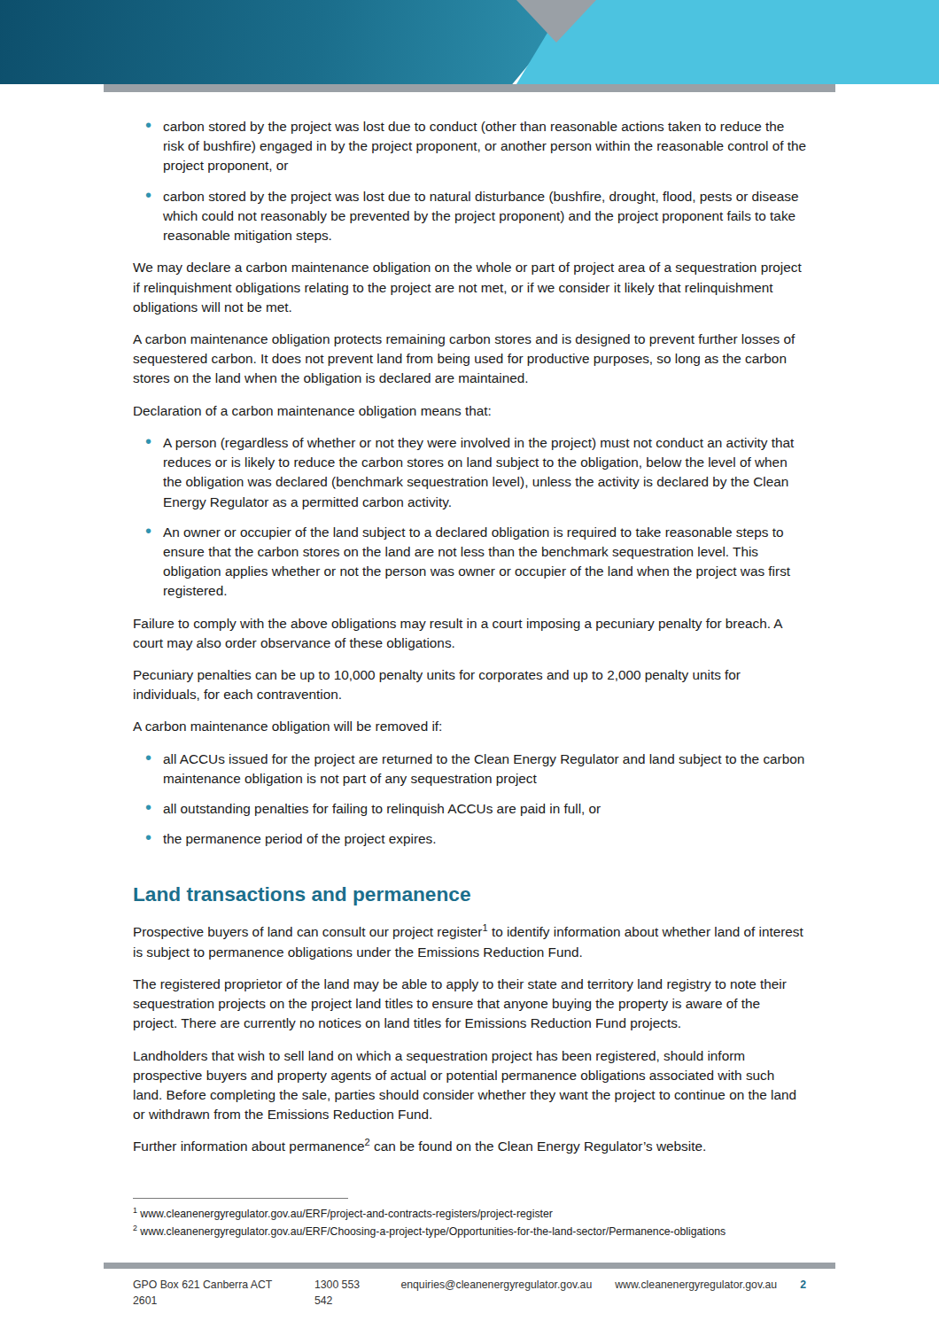carbon stored by the project was lost due to conduct (other than reasonable actions taken to reduce the risk of bushfire) engaged in by the project proponent, or another person within the reasonable control of the project proponent, or
carbon stored by the project was lost due to natural disturbance (bushfire, drought, flood, pests or disease which could not reasonably be prevented by the project proponent) and the project proponent fails to take reasonable mitigation steps.
We may declare a carbon maintenance obligation on the whole or part of project area of a sequestration project if relinquishment obligations relating to the project are not met, or if we consider it likely that relinquishment obligations will not be met.
A carbon maintenance obligation protects remaining carbon stores and is designed to prevent further losses of sequestered carbon. It does not prevent land from being used for productive purposes, so long as the carbon stores on the land when the obligation is declared are maintained.
Declaration of a carbon maintenance obligation means that:
A person (regardless of whether or not they were involved in the project) must not conduct an activity that reduces or is likely to reduce the carbon stores on land subject to the obligation, below the level of when the obligation was declared (benchmark sequestration level), unless the activity is declared by the Clean Energy Regulator as a permitted carbon activity.
An owner or occupier of the land subject to a declared obligation is required to take reasonable steps to ensure that the carbon stores on the land are not less than the benchmark sequestration level. This obligation applies whether or not the person was owner or occupier of the land when the project was first registered.
Failure to comply with the above obligations may result in a court imposing a pecuniary penalty for breach. A court may also order observance of these obligations.
Pecuniary penalties can be up to 10,000 penalty units for corporates and up to 2,000 penalty units for individuals, for each contravention.
A carbon maintenance obligation will be removed if:
all ACCUs issued for the project are returned to the Clean Energy Regulator and land subject to the carbon maintenance obligation is not part of any sequestration project
all outstanding penalties for failing to relinquish ACCUs are paid in full, or
the permanence period of the project expires.
Land transactions and permanence
Prospective buyers of land can consult our project register1 to identify information about whether land of interest is subject to permanence obligations under the Emissions Reduction Fund.
The registered proprietor of the land may be able to apply to their state and territory land registry to note their sequestration projects on the project land titles to ensure that anyone buying the property is aware of the project. There are currently no notices on land titles for Emissions Reduction Fund projects.
Landholders that wish to sell land on which a sequestration project has been registered, should inform prospective buyers and property agents of actual or potential permanence obligations associated with such land. Before completing the sale, parties should consider whether they want the project to continue on the land or withdrawn from the Emissions Reduction Fund.
Further information about permanence2 can be found on the Clean Energy Regulator’s website.
1 www.cleanenergyregulator.gov.au/ERF/project-and-contracts-registers/project-register
2 www.cleanenergyregulator.gov.au/ERF/Choosing-a-project-type/Opportunities-for-the-land-sector/Permanence-obligations
GPO Box 621 Canberra ACT 2601 1300 553 542 enquiries@cleanenergyregulator.gov.au www.cleanenergyregulator.gov.au 2